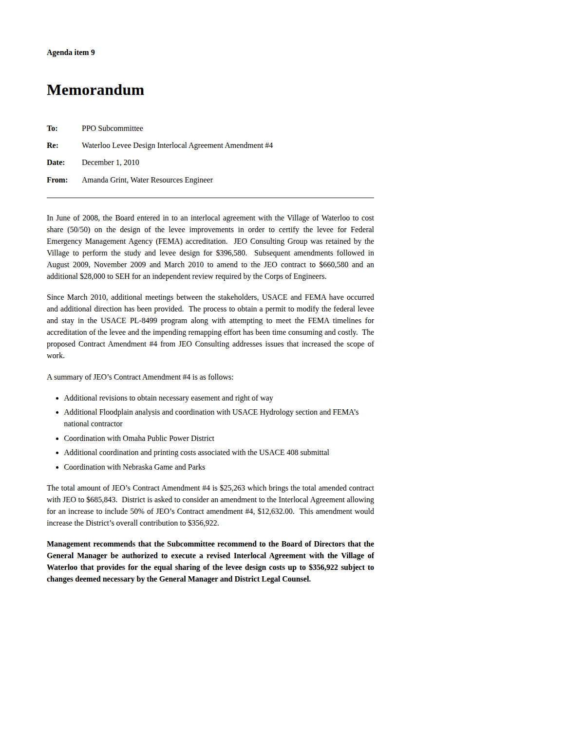Agenda item 9
Memorandum
| To: | PPO Subcommittee |
| Re: | Waterloo Levee Design Interlocal Agreement Amendment #4 |
| Date: | December 1, 2010 |
| From: | Amanda Grint, Water Resources Engineer |
In June of 2008, the Board entered in to an interlocal agreement with the Village of Waterloo to cost share (50/50) on the design of the levee improvements in order to certify the levee for Federal Emergency Management Agency (FEMA) accreditation. JEO Consulting Group was retained by the Village to perform the study and levee design for $396,580. Subsequent amendments followed in August 2009, November 2009 and March 2010 to amend to the JEO contract to $660,580 and an additional $28,000 to SEH for an independent review required by the Corps of Engineers.
Since March 2010, additional meetings between the stakeholders, USACE and FEMA have occurred and additional direction has been provided. The process to obtain a permit to modify the federal levee and stay in the USACE PL-8499 program along with attempting to meet the FEMA timelines for accreditation of the levee and the impending remapping effort has been time consuming and costly. The proposed Contract Amendment #4 from JEO Consulting addresses issues that increased the scope of work.
A summary of JEO’s Contract Amendment #4 is as follows:
Additional revisions to obtain necessary easement and right of way
Additional Floodplain analysis and coordination with USACE Hydrology section and FEMA’s national contractor
Coordination with Omaha Public Power District
Additional coordination and printing costs associated with the USACE 408 submittal
Coordination with Nebraska Game and Parks
The total amount of JEO’s Contract Amendment #4 is $25,263 which brings the total amended contract with JEO to $685,843. District is asked to consider an amendment to the Interlocal Agreement allowing for an increase to include 50% of JEO’s Contract amendment #4, $12,632.00. This amendment would increase the District’s overall contribution to $356,922.
Management recommends that the Subcommittee recommend to the Board of Directors that the General Manager be authorized to execute a revised Interlocal Agreement with the Village of Waterloo that provides for the equal sharing of the levee design costs up to $356,922 subject to changes deemed necessary by the General Manager and District Legal Counsel.